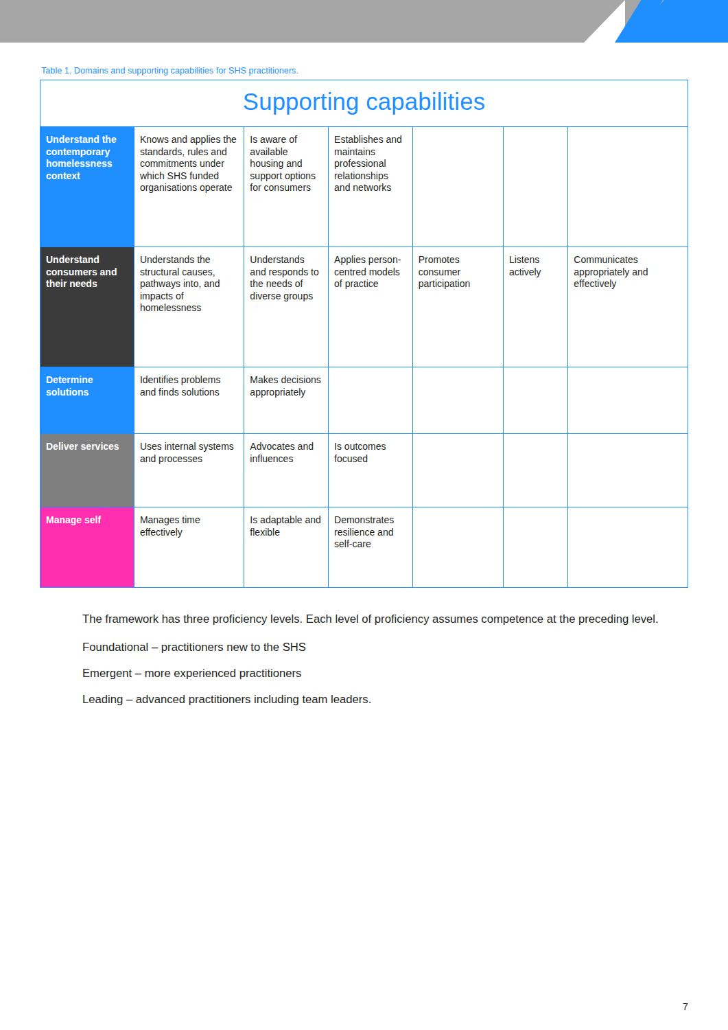Table 1. Domains and supporting capabilities for SHS practitioners.
| Supporting capabilities |
| Understand the contemporary homelessness context | Knows and applies the standards, rules and commitments under which SHS funded organisations operate | Is aware of available housing and support options for consumers | Establishes and maintains professional relationships and networks | | | |
| Understand consumers and their needs | Understands the structural causes, pathways into, and impacts of homelessness | Understands and responds to the needs of diverse groups | Applies person-centred models of practice | Promotes consumer participation | Listens actively | Communicates appropriately and effectively |
| Determine solutions | Identifies problems and finds solutions | Makes decisions appropriately | | | | |
| Deliver services | Uses internal systems and processes | Advocates and influences | Is outcomes focused | | | |
| Manage self | Manages time effectively | Is adaptable and flexible | Demonstrates resilience and self-care | | | |
The framework has three proficiency levels. Each level of proficiency assumes competence at the preceding level.
Foundational – practitioners new to the SHS
Emergent – more experienced practitioners
Leading – advanced practitioners including team leaders.
7